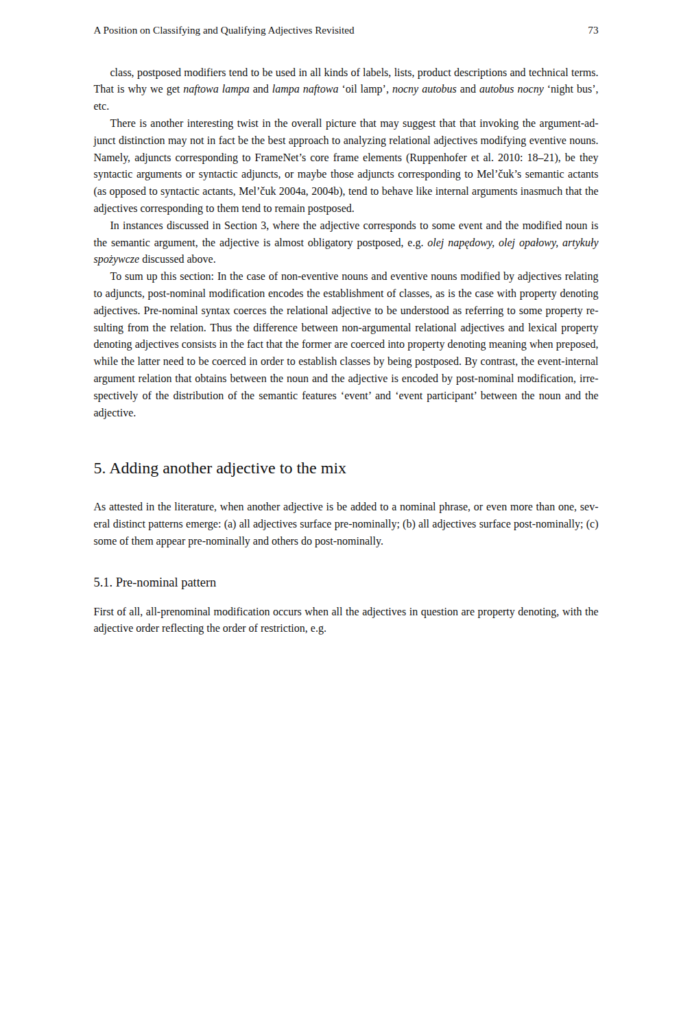A Position on Classifying and Qualifying Adjectives Revisited 73
class, postposed modifiers tend to be used in all kinds of labels, lists, product descriptions and technical terms. That is why we get naftowa lampa and lampa naftowa ‘oil lamp’, nocny autobus and autobus nocny ‘night bus’, etc.
There is another interesting twist in the overall picture that may suggest that that invoking the argument-adjunct distinction may not in fact be the best approach to analyzing relational adjectives modifying eventive nouns. Namely, adjuncts corresponding to FrameNet’s core frame elements (Ruppenhofer et al. 2010: 18–21), be they syntactic arguments or syntactic adjuncts, or maybe those adjuncts corresponding to Mel’čuk’s semantic actants (as opposed to syntactic actants, Mel’čuk 2004a, 2004b), tend to behave like internal arguments inasmuch that the adjectives corresponding to them tend to remain postposed.
In instances discussed in Section 3, where the adjective corresponds to some event and the modified noun is the semantic argument, the adjective is almost obligatory postposed, e.g. olej napędowy, olej opałowy, artykuły spożywcze discussed above.
To sum up this section: In the case of non-eventive nouns and eventive nouns modified by adjectives relating to adjuncts, post-nominal modification encodes the establishment of classes, as is the case with property denoting adjectives. Pre-nominal syntax coerces the relational adjective to be understood as referring to some property resulting from the relation. Thus the difference between non-argumental relational adjectives and lexical property denoting adjectives consists in the fact that the former are coerced into property denoting meaning when preposed, while the latter need to be coerced in order to establish classes by being postposed. By contrast, the event-internal argument relation that obtains between the noun and the adjective is encoded by post-nominal modification, irrespectively of the distribution of the semantic features ‘event’ and ‘event participant’ between the noun and the adjective.
5. Adding another adjective to the mix
As attested in the literature, when another adjective is be added to a nominal phrase, or even more than one, several distinct patterns emerge: (a) all adjectives surface pre-nominally; (b) all adjectives surface post-nominally; (c) some of them appear pre-nominally and others do post-nominally.
5.1. Pre-nominal pattern
First of all, all-prenominal modification occurs when all the adjectives in question are property denoting, with the adjective order reflecting the order of restriction, e.g.